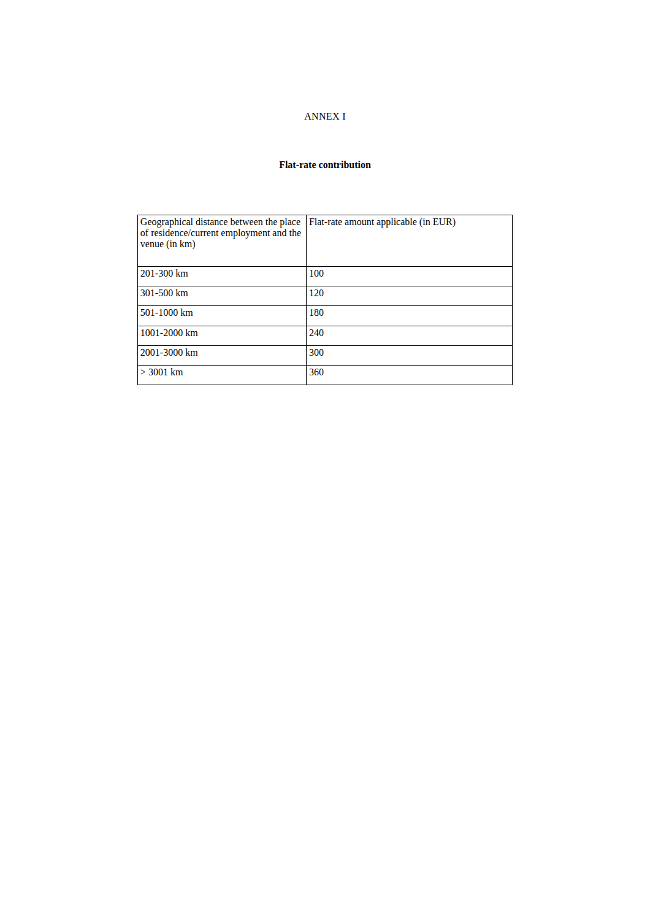ANNEX I
Flat-rate contribution
| Geographical distance between the place of residence/current employment and the venue (in km) | Flat-rate amount applicable (in EUR) |
| --- | --- |
| 201-300 km | 100 |
| 301-500 km | 120 |
| 501-1000 km | 180 |
| 1001-2000 km | 240 |
| 2001-3000 km | 300 |
| > 3001 km | 360 |